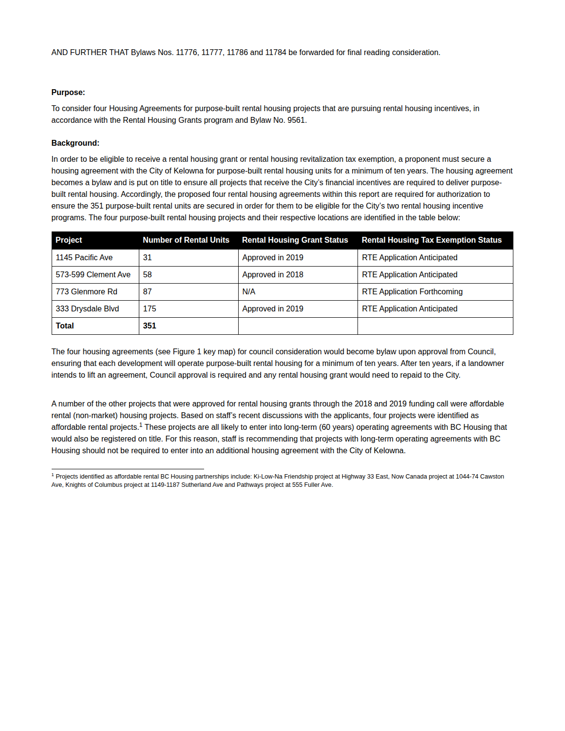AND FURTHER THAT Bylaws Nos. 11776, 11777, 11786 and 11784 be forwarded for final reading consideration.
Purpose:
To consider four Housing Agreements for purpose-built rental housing projects that are pursuing rental housing incentives, in accordance with the Rental Housing Grants program and Bylaw No. 9561.
Background:
In order to be eligible to receive a rental housing grant or rental housing revitalization tax exemption, a proponent must secure a housing agreement with the City of Kelowna for purpose-built rental housing units for a minimum of ten years. The housing agreement becomes a bylaw and is put on title to ensure all projects that receive the City’s financial incentives are required to deliver purpose-built rental housing. Accordingly, the proposed four rental housing agreements within this report are required for authorization to ensure the 351 purpose-built rental units are secured in order for them to be eligible for the City’s two rental housing incentive programs. The four purpose-built rental housing projects and their respective locations are identified in the table below:
| Project | Number of Rental Units | Rental Housing Grant Status | Rental Housing Tax Exemption Status |
| --- | --- | --- | --- |
| 1145 Pacific Ave | 31 | Approved in 2019 | RTE Application Anticipated |
| 573-599 Clement Ave | 58 | Approved in 2018 | RTE Application Anticipated |
| 773 Glenmore Rd | 87 | N/A | RTE Application Forthcoming |
| 333 Drysdale Blvd | 175 | Approved in 2019 | RTE Application Anticipated |
| Total | 351 | | |
The four housing agreements (see Figure 1 key map) for council consideration would become bylaw upon approval from Council, ensuring that each development will operate purpose-built rental housing for a minimum of ten years. After ten years, if a landowner intends to lift an agreement, Council approval is required and any rental housing grant would need to repaid to the City.
A number of the other projects that were approved for rental housing grants through the 2018 and 2019 funding call were affordable rental (non-market) housing projects. Based on staff’s recent discussions with the applicants, four projects were identified as affordable rental projects.1 These projects are all likely to enter into long-term (60 years) operating agreements with BC Housing that would also be registered on title. For this reason, staff is recommending that projects with long-term operating agreements with BC Housing should not be required to enter into an additional housing agreement with the City of Kelowna.
1 Projects identified as affordable rental BC Housing partnerships include: Ki-Low-Na Friendship project at Highway 33 East, Now Canada project at 1044-74 Cawston Ave, Knights of Columbus project at 1149-1187 Sutherland Ave and Pathways project at 555 Fuller Ave.